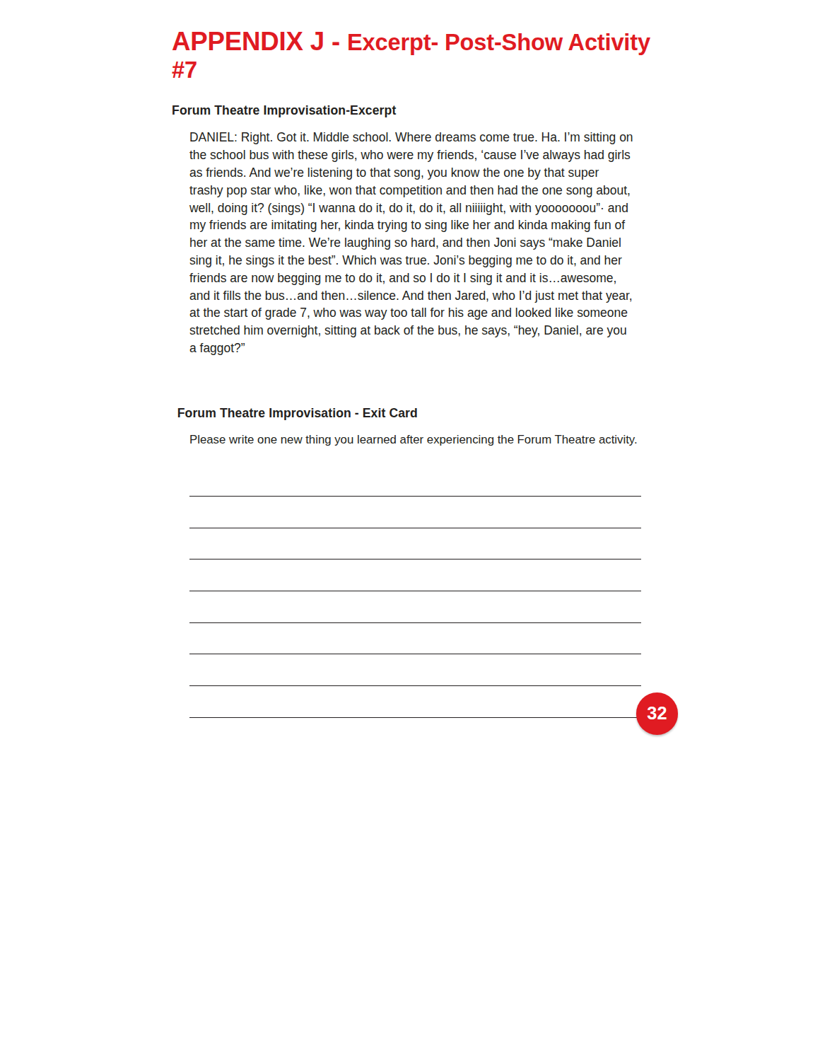APPENDIX J - Excerpt- Post-Show Activity #7
Forum Theatre Improvisation-Excerpt
DANIEL: Right. Got it. Middle school. Where dreams come true. Ha. I’m sitting on the school bus with these girls, who were my friends, ‘cause I’ve always had girls as friends. And we’re listening to that song, you know the one by that super trashy pop star who, like, won that competition and then had the one song about, well, doing it? (sings) “I wanna do it, do it, do it, all niiiiight, with yooooooou”· and my friends are imitating her, kinda trying to sing like her and kinda making fun of her at the same time. We’re laughing so hard, and then Joni says “make Daniel sing it, he sings it the best”. Which was true. Joni’s begging me to do it, and her friends are now begging me to do it, and so I do it I sing it and it is…awesome, and it fills the bus…and then…silence. And then Jared, who I’d just met that year, at the start of grade 7, who was way too tall for his age and looked like someone stretched him overnight, sitting at back of the bus, he says, “hey, Daniel, are you a faggot?”
Forum Theatre Improvisation - Exit Card
Please write one new thing you learned after experiencing the Forum Theatre activity.
32